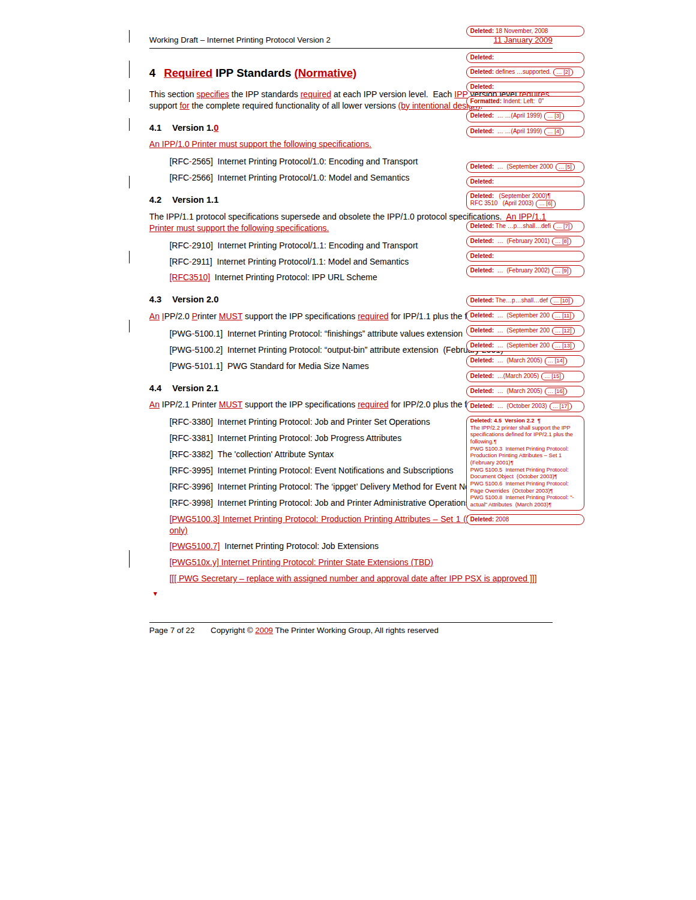Working Draft – Internet Printing Protocol Version 2
11 January 2009
4 Required IPP Standards (Normative)
This section specifies the IPP standards required at each IPP version level. Each IPP version level requires support for the complete required functionality of all lower versions (by intentional design).
4.1 Version 1.0
An IPP/1.0 Printer must support the following specifications.
[ RFC‑2565 ] Internet Printing Protocol/1.0: Encoding and Transport
[ RFC‑2566 ] Internet Printing Protocol/1.0: Model and Semantics
4.2 Version 1.1
The IPP/1.1 protocol specifications supersede and obsolete the IPP/1.0 protocol specifications. An IPP/1.1 Printer must support the following specifications.
[ RFC‑2910 ] Internet Printing Protocol/1.1: Encoding and Transport
[ RFC‑2911 ] Internet Printing Protocol/1.1: Model and Semantics
[RFC3510] Internet Printing Protocol: IPP URL Scheme
4.3 Version 2.0
An IPP/2.0 Printer MUST support the IPP specifications required for IPP/1.1 plus the following.
[ PWG‑5100.1 ] Internet Printing Protocol: “finishings” attribute values extension
[ PWG‑5100.2 ] Internet Printing Protocol: “output-bin” attribute extension (February 2001)
[ PWG‑5101.1 ] PWG Standard for Media Size Names
4.4 Version 2.1
An IPP/2.1 Printer MUST support the IPP specifications required for IPP/2.0 plus the following.
[ RFC‑3380 ] Internet Printing Protocol: Job and Printer Set Operations
[ RFC‑3381 ] Internet Printing Protocol: Job Progress Attributes
[ RFC‑3382 ] The 'collection' Attribute Syntax
[ RFC‑3995 ] Internet Printing Protocol: Event Notifications and Subscriptions
[ RFC‑3996 ] Internet Printing Protocol: The ‘ippget’ Delivery Method for Event Notifications
[ RFC‑3998 ] Internet Printing Protocol: Job and Printer Administrative Operations
[PWG5100.3] Internet Printing Protocol: Production Printing Attributes – Set 1 (for media-col attributes only)
[PWG5100.7] Internet Printing Protocol: Job Extensions
[PWG510x.y] Internet Printing Protocol: Printer State Extensions (TBD)
[[[ PWG Secretary – replace with assigned number and approval date after IPP PSX is approved ]]]
▼
Page 7 of 22
Copyright © 2009 The Printer Working Group, All rights reserved
Deleted: 18 November, 2008
Deleted:
Deleted: defines …supported.… [2]
Deleted:
Formatted: Indent: Left: 0"
Deleted: … …(April 1999)… [3]
Deleted: … …(April 1999)… [4]
Deleted: … (September 2000… [5]
Deleted:
Deleted: (September 2000)¶
RFC 3510 (April 2003)… [6]
Deleted: The …p…shall…defi… [7]
Deleted: … (February 2001)… [8]
Deleted:
Deleted: … (February 2002)… [9]
Deleted: The…p…shall…def… [10]
Deleted: … (September 200… [11]
Deleted: … (September 200… [12]
Deleted: … (September 200… [13]
Deleted: … (March 2005)… [14]
Deleted: …(March 2005)… [15]
Deleted: … (March 2005)… [16]
Deleted: … (October 2003)… [17]
Deleted: 4.5 Version 2.2 ¶
The IPP/2.2 printer shall support the IPP specifications defined for IPP/2.1 plus the following.¶
PWG 5100.3 Internet Printing Protocol: Production Printing Attributes – Set 1 (February 2001)¶
PWG 5100.5 Internet Printing Protocol: Document Object (October 2003)¶
PWG 5100.6 Internet Printing Protocol: Page Overrides (October 2003)¶
PWG 5100.8 Internet Printing Protocol: "-actual" Attributes (March 2003)¶
Deleted: 2008